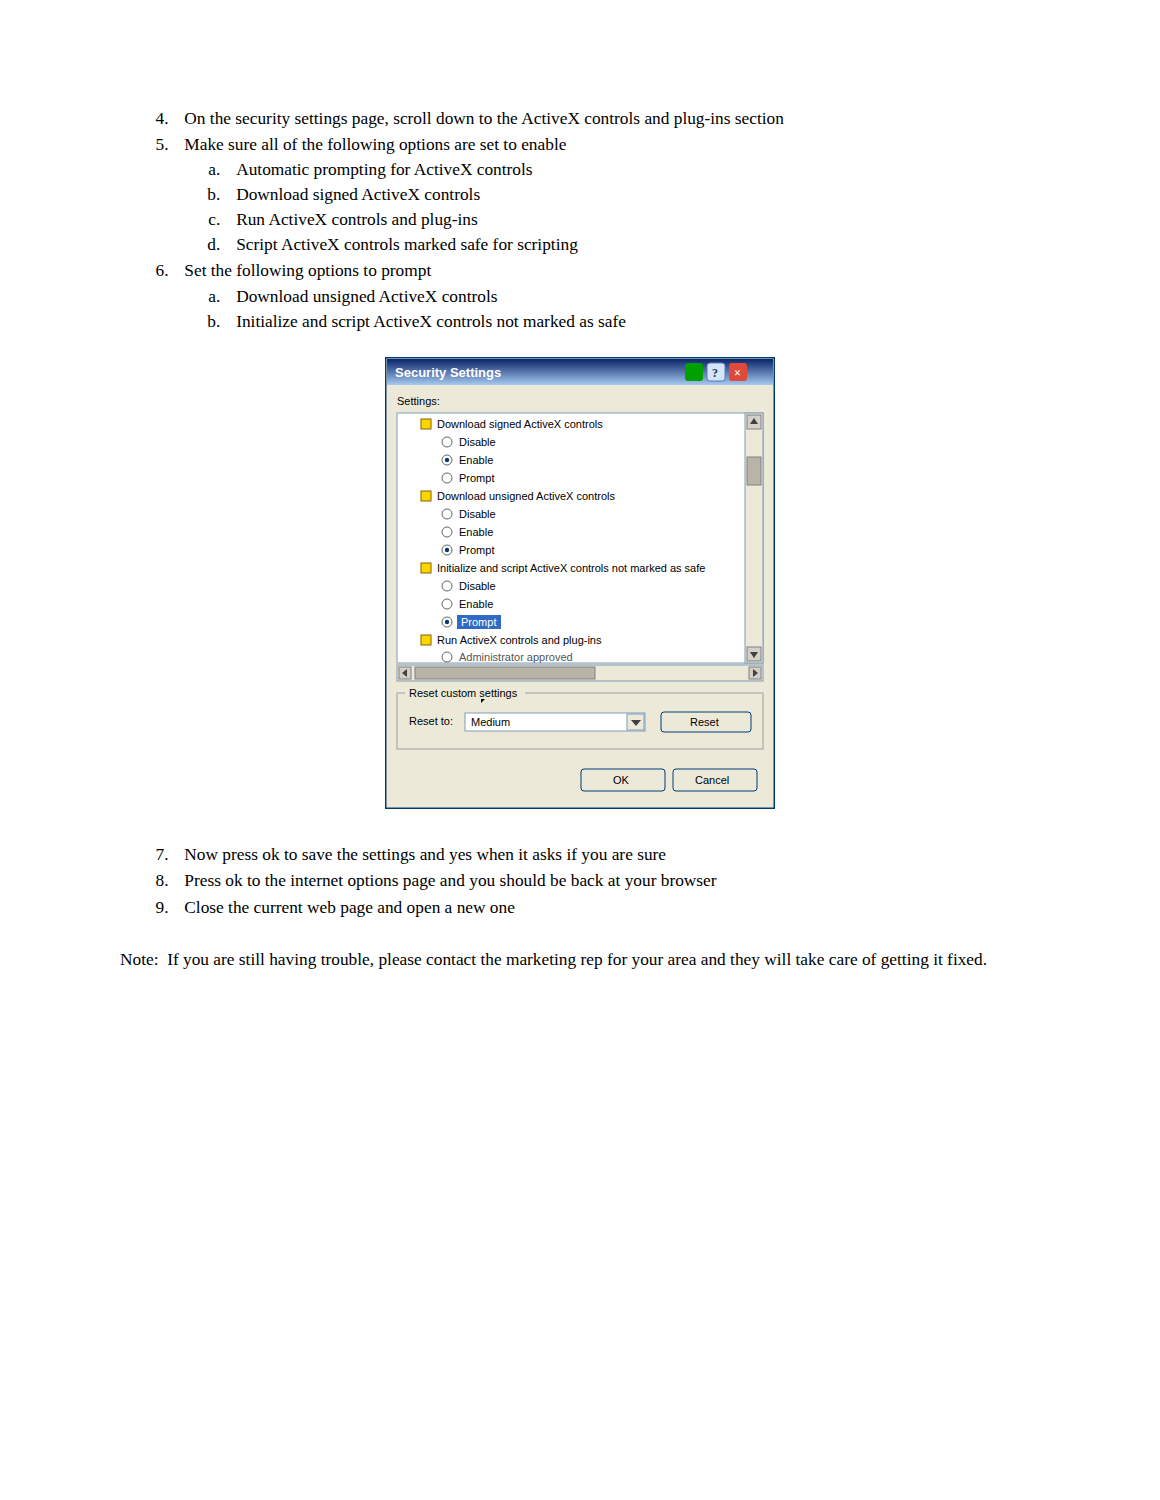On the security settings page, scroll down to the ActiveX controls and plug-ins section
Make sure all of the following options are set to enable
Automatic prompting for ActiveX controls
Download signed ActiveX controls
Run ActiveX controls and plug-ins
Script ActiveX controls marked safe for scripting
Set the following options to prompt
Download unsigned ActiveX controls
Initialize and script ActiveX controls not marked as safe
Now press ok to save the settings and yes when it asks if you are sure
Press ok to the internet options page and you should be back at your browser
Close the current web page and open a new one
Note: If you are still having trouble, please contact the marketing rep for your area and they will take care of getting it fixed.